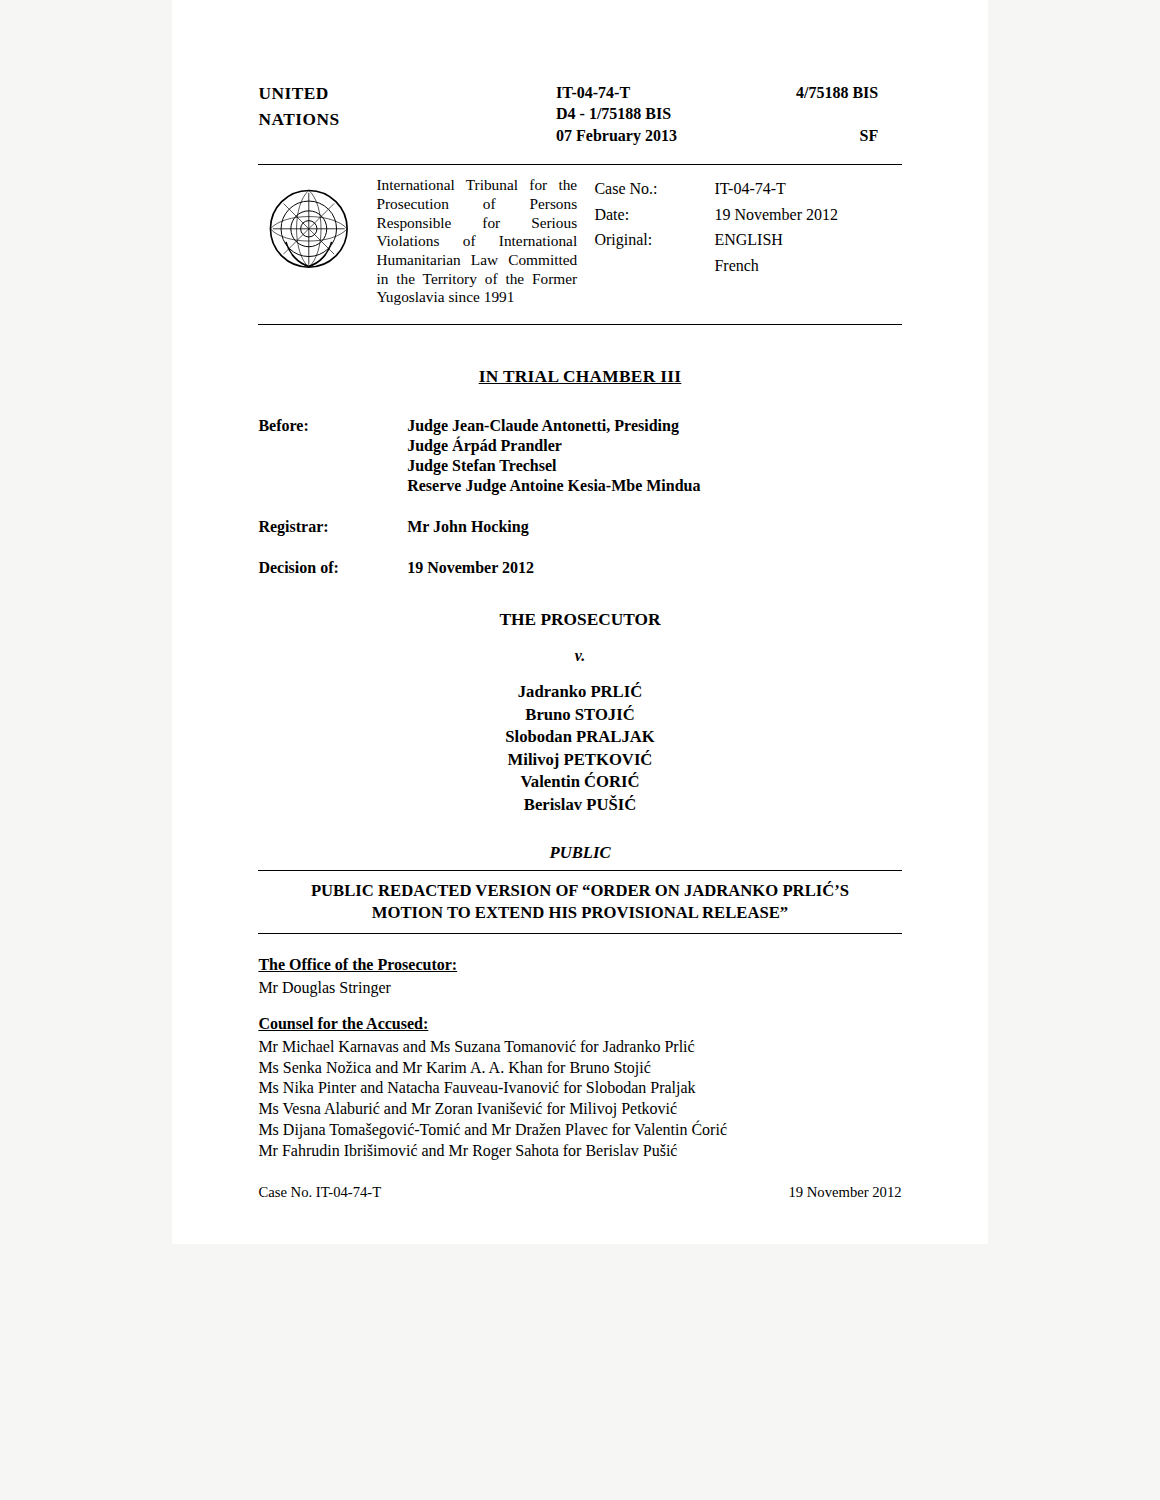UNITED
NATIONS
| IT-04-74-T | 4/75188 BIS |
| D4 - 1/75188 BIS |
| 07 February 2013 | SF |
International Tribunal for the Prosecution of Persons Responsible for Serious Violations of International Humanitarian Law Committed in the Territory of the Former Yugoslavia since 1991
| Case No.: | IT-04-74-T |
| Date: | 19 November 2012 |
| Original: | ENGLISH French |
IN TRIAL CHAMBER III
| Before: | Judge Jean-Claude Antonetti, Presiding Judge Árpád Prandler Judge Stefan Trechsel Reserve Judge Antoine Kesia-Mbe Mindua |
| Registrar: | Mr John Hocking |
| Decision of: | 19 November 2012 |
THE PROSECUTOR
v.
Jadranko PRLIĆ
Bruno STOJIĆ
Slobodan PRALJAK
Milivoj PETKOVIĆ
Valentin ĆORIĆ
Berislav PUŠIĆ
PUBLIC
PUBLIC REDACTED VERSION OF “ORDER ON JADRANKO PRLIĆ’S
MOTION TO EXTEND HIS PROVISIONAL RELEASE”
The Office of the Prosecutor:
Mr Douglas Stringer
Counsel for the Accused:
Mr Michael Karnavas and Ms Suzana Tomanović for Jadranko Prlić
Ms Senka Nožica and Mr Karim A. A. Khan for Bruno Stojić
Ms Nika Pinter and Natacha Fauveau-Ivanović for Slobodan Praljak
Ms Vesna Alaburić and Mr Zoran Ivanišević for Milivoj Petković
Ms Dijana Tomašegović-Tomić and Mr Dražen Plavec for Valentin Ćorić
Mr Fahrudin Ibrišimović and Mr Roger Sahota for Berislav Pušić
Case No. IT-04-74-T
19 November 2012